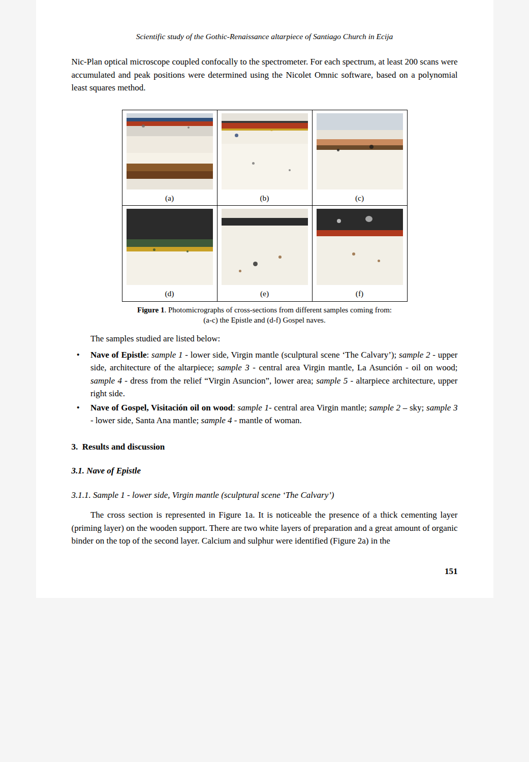Scientific study of the Gothic-Renaissance altarpiece of Santiago Church in Ecija
Nic-Plan optical microscope coupled confocally to the spectrometer. For each spectrum, at least 200 scans were accumulated and peak positions were determined using the Nicolet Omnic software, based on a polynomial least squares method.
| (a) | (b) | (c) |
| (d) | (e) | (f) |
Figure 1. Photomicrographs of cross-sections from different samples coming from:
(a-c) the Epistle and (d-f) Gospel naves.
The samples studied are listed below:
Nave of Epistle: sample 1 - lower side, Virgin mantle (sculptural scene ‘The Calvary’); sample 2 - upper side, architecture of the altarpiece; sample 3 - central area Virgin mantle, La Asunción - oil on wood; sample 4 - dress from the relief “Virgin Asuncion”, lower area; sample 5 - altarpiece architecture, upper right side.
Nave of Gospel, Visitación oil on wood: sample 1- central area Virgin mantle; sample 2 – sky; sample 3 - lower side, Santa Ana mantle; sample 4 - mantle of woman.
3. Results and discussion
3.1. Nave of Epistle
3.1.1. Sample 1 - lower side, Virgin mantle (sculptural scene ‘The Calvary’)
The cross section is represented in Figure 1a. It is noticeable the presence of a thick cementing layer (priming layer) on the wooden support. There are two white layers of preparation and a great amount of organic binder on the top of the second layer. Calcium and sulphur were identified (Figure 2a) in the
151